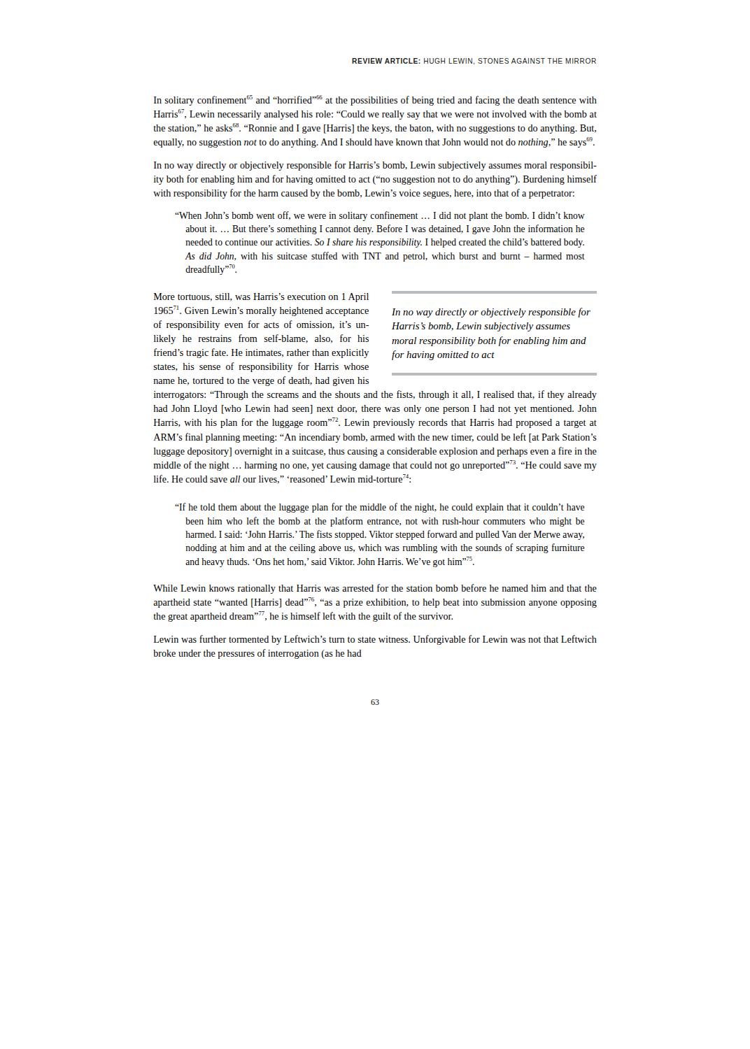REVIEW ARTICLE: HUGH LEWIN, STONES AGAINST THE MIRROR
In solitary confinement65 and “horrified”66 at the possibilities of being tried and facing the death sentence with Harris67, Lewin necessarily analysed his role: “Could we really say that we were not involved with the bomb at the station,” he asks68. “Ronnie and I gave [Harris] the keys, the baton, with no suggestions to do anything. But, equally, no suggestion not to do anything. And I should have known that John would not do nothing,” he says69.
In no way directly or objectively responsible for Harris’s bomb, Lewin subjectively assumes moral responsibility both for enabling him and for having omitted to act (“no suggestion not to do anything”). Burdening himself with responsibility for the harm caused by the bomb, Lewin’s voice segues, here, into that of a perpetrator:
“When John’s bomb went off, we were in solitary confinement … I did not plant the bomb. I didn’t know about it. … But there’s something I cannot deny. Before I was detained, I gave John the information he needed to continue our activities. So I share his responsibility. I helped created the child’s battered body. As did John, with his suitcase stuffed with TNT and petrol, which burst and burnt – harmed most dreadfully”70.
In no way directly or objectively responsible for Harris’s bomb, Lewin subjectively assumes moral responsibility both for enabling him and for having omitted to act
More tortuous, still, was Harris’s execution on 1 April 196571. Given Lewin’s morally heightened acceptance of responsibility even for acts of omission, it’s unlikely he restrains from self-blame, also, for his friend’s tragic fate. He intimates, rather than explicitly states, his sense of responsibility for Harris whose name he, tortured to the verge of death, had given his interrogators: “Through the screams and the shouts and the fists, through it all, I realised that, if they already had John Lloyd [who Lewin had seen] next door, there was only one person I had not yet mentioned. John Harris, with his plan for the luggage room”72. Lewin previously records that Harris had proposed a target at ARM’s final planning meeting: “An incendiary bomb, armed with the new timer, could be left [at Park Station’s luggage depository] overnight in a suitcase, thus causing a considerable explosion and perhaps even a fire in the middle of the night … harming no one, yet causing damage that could not go unreported”73. “He could save my life. He could save all our lives,” ‘reasoned’ Lewin mid-torture74:
“If he told them about the luggage plan for the middle of the night, he could explain that it couldn’t have been him who left the bomb at the platform entrance, not with rush-hour commuters who might be harmed. I said: ‘John Harris.’ The fists stopped. Viktor stepped forward and pulled Van der Merwe away, nodding at him and at the ceiling above us, which was rumbling with the sounds of scraping furniture and heavy thuds. ‘Ons het hom,’ said Viktor. John Harris. We’ve got him”75.
While Lewin knows rationally that Harris was arrested for the station bomb before he named him and that the apartheid state “wanted [Harris] dead”76, “as a prize exhibition, to help beat into submission anyone opposing the great apartheid dream”77, he is himself left with the guilt of the survivor.
Lewin was further tormented by Leftwich’s turn to state witness. Unforgivable for Lewin was not that Leftwich broke under the pressures of interrogation (as he had
63